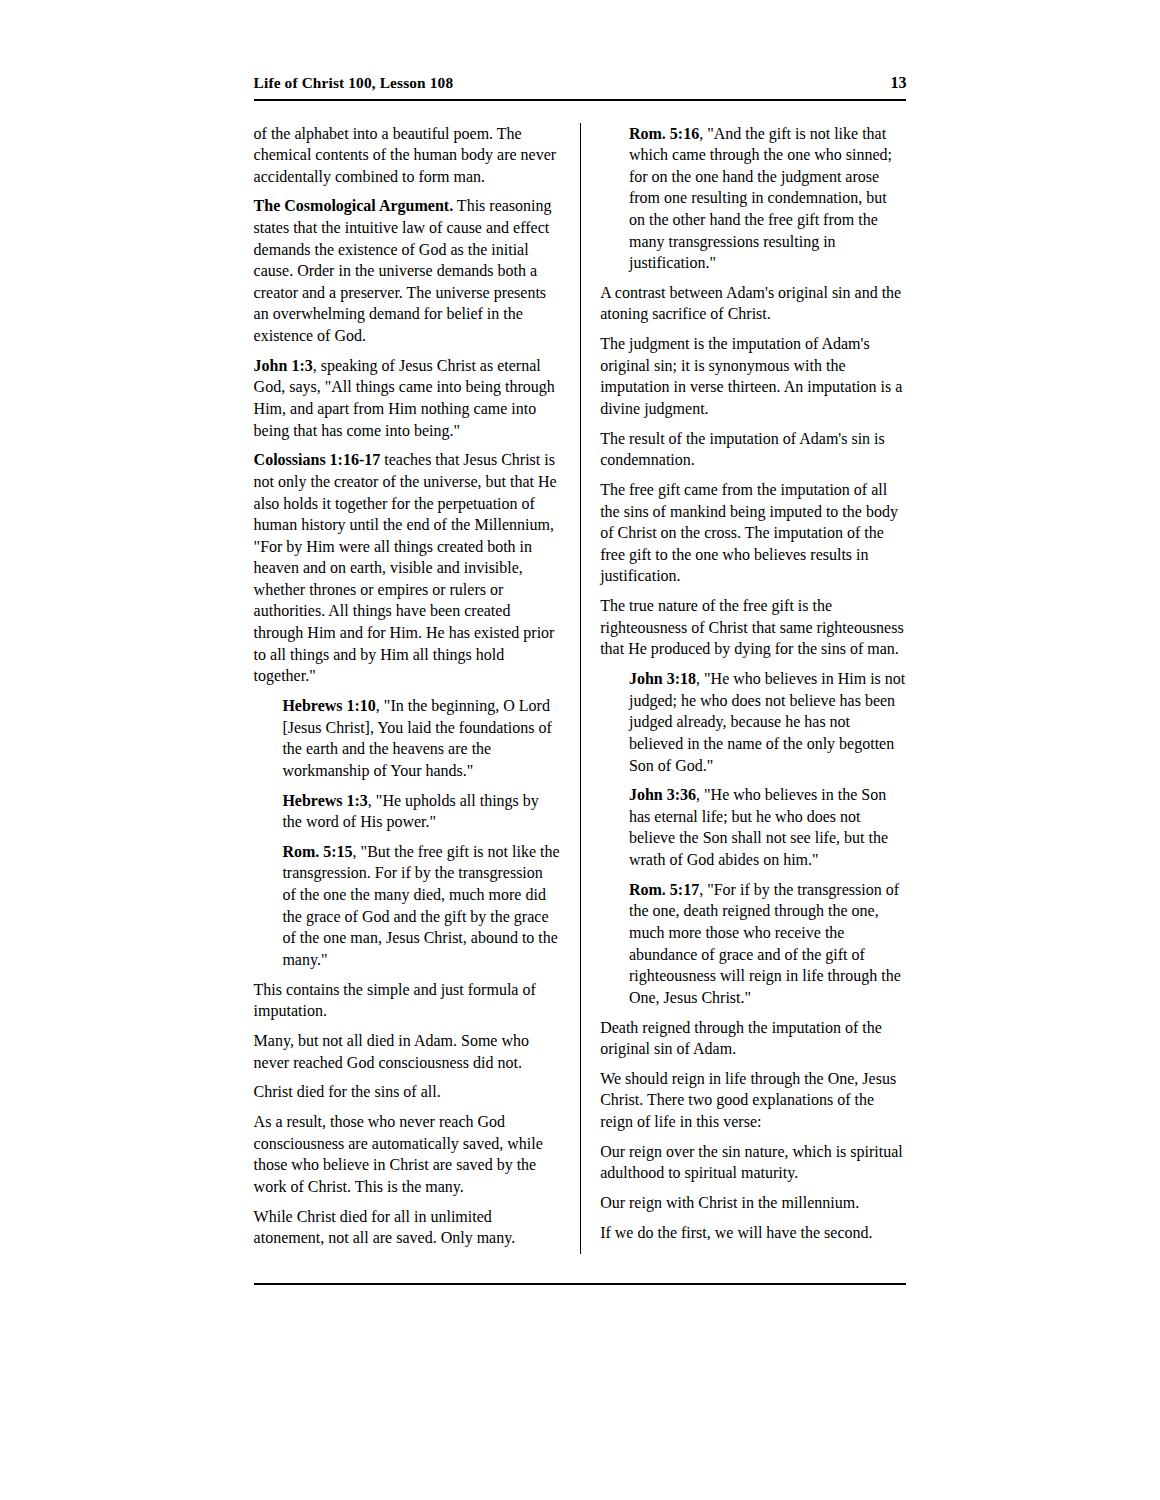Life of Christ 100, Lesson 108 13
of the alphabet into a beautiful poem. The chemical contents of the human body are never accidentally combined to form man.
The Cosmological Argument. This reasoning states that the intuitive law of cause and effect demands the existence of God as the initial cause. Order in the universe demands both a creator and a preserver. The universe presents an overwhelming demand for belief in the existence of God.
John 1:3, speaking of Jesus Christ as eternal God, says, "All things came into being through Him, and apart from Him nothing came into being that has come into being."
Colossians 1:16-17 teaches that Jesus Christ is not only the creator of the universe, but that He also holds it together for the perpetuation of human history until the end of the Millennium, "For by Him were all things created both in heaven and on earth, visible and invisible, whether thrones or empires or rulers or authorities. All things have been created through Him and for Him. He has existed prior to all things and by Him all things hold together."
Hebrews 1:10, "In the beginning, O Lord [Jesus Christ], You laid the foundations of the earth and the heavens are the workmanship of Your hands."
Hebrews 1:3, "He upholds all things by the word of His power."
Rom. 5:15, "But the free gift is not like the transgression. For if by the transgression of the one the many died, much more did the grace of God and the gift by the grace of the one man, Jesus Christ, abound to the many."
This contains the simple and just formula of imputation.
Many, but not all died in Adam. Some who never reached God consciousness did not.
Christ died for the sins of all.
As a result, those who never reach God consciousness are automatically saved, while those who believe in Christ are saved by the work of Christ. This is the many.
While Christ died for all in unlimited atonement, not all are saved. Only many.
Rom. 5:16, "And the gift is not like that which came through the one who sinned; for on the one hand the judgment arose from one resulting in condemnation, but on the other hand the free gift from the many transgressions resulting in justification."
A contrast between Adam's original sin and the atoning sacrifice of Christ.
The judgment is the imputation of Adam's original sin; it is synonymous with the imputation in verse thirteen. An imputation is a divine judgment.
The result of the imputation of Adam's sin is condemnation.
The free gift came from the imputation of all the sins of mankind being imputed to the body of Christ on the cross. The imputation of the free gift to the one who believes results in justification.
The true nature of the free gift is the righteousness of Christ that same righteousness that He produced by dying for the sins of man.
John 3:18, "He who believes in Him is not judged; he who does not believe has been judged already, because he has not believed in the name of the only begotten Son of God."
John 3:36, "He who believes in the Son has eternal life; but he who does not believe the Son shall not see life, but the wrath of God abides on him."
Rom. 5:17, "For if by the transgression of the one, death reigned through the one, much more those who receive the abundance of grace and of the gift of righteousness will reign in life through the One, Jesus Christ."
Death reigned through the imputation of the original sin of Adam.
We should reign in life through the One, Jesus Christ. There two good explanations of the reign of life in this verse:
Our reign over the sin nature, which is spiritual adulthood to spiritual maturity.
Our reign with Christ in the millennium.
If we do the first, we will have the second.